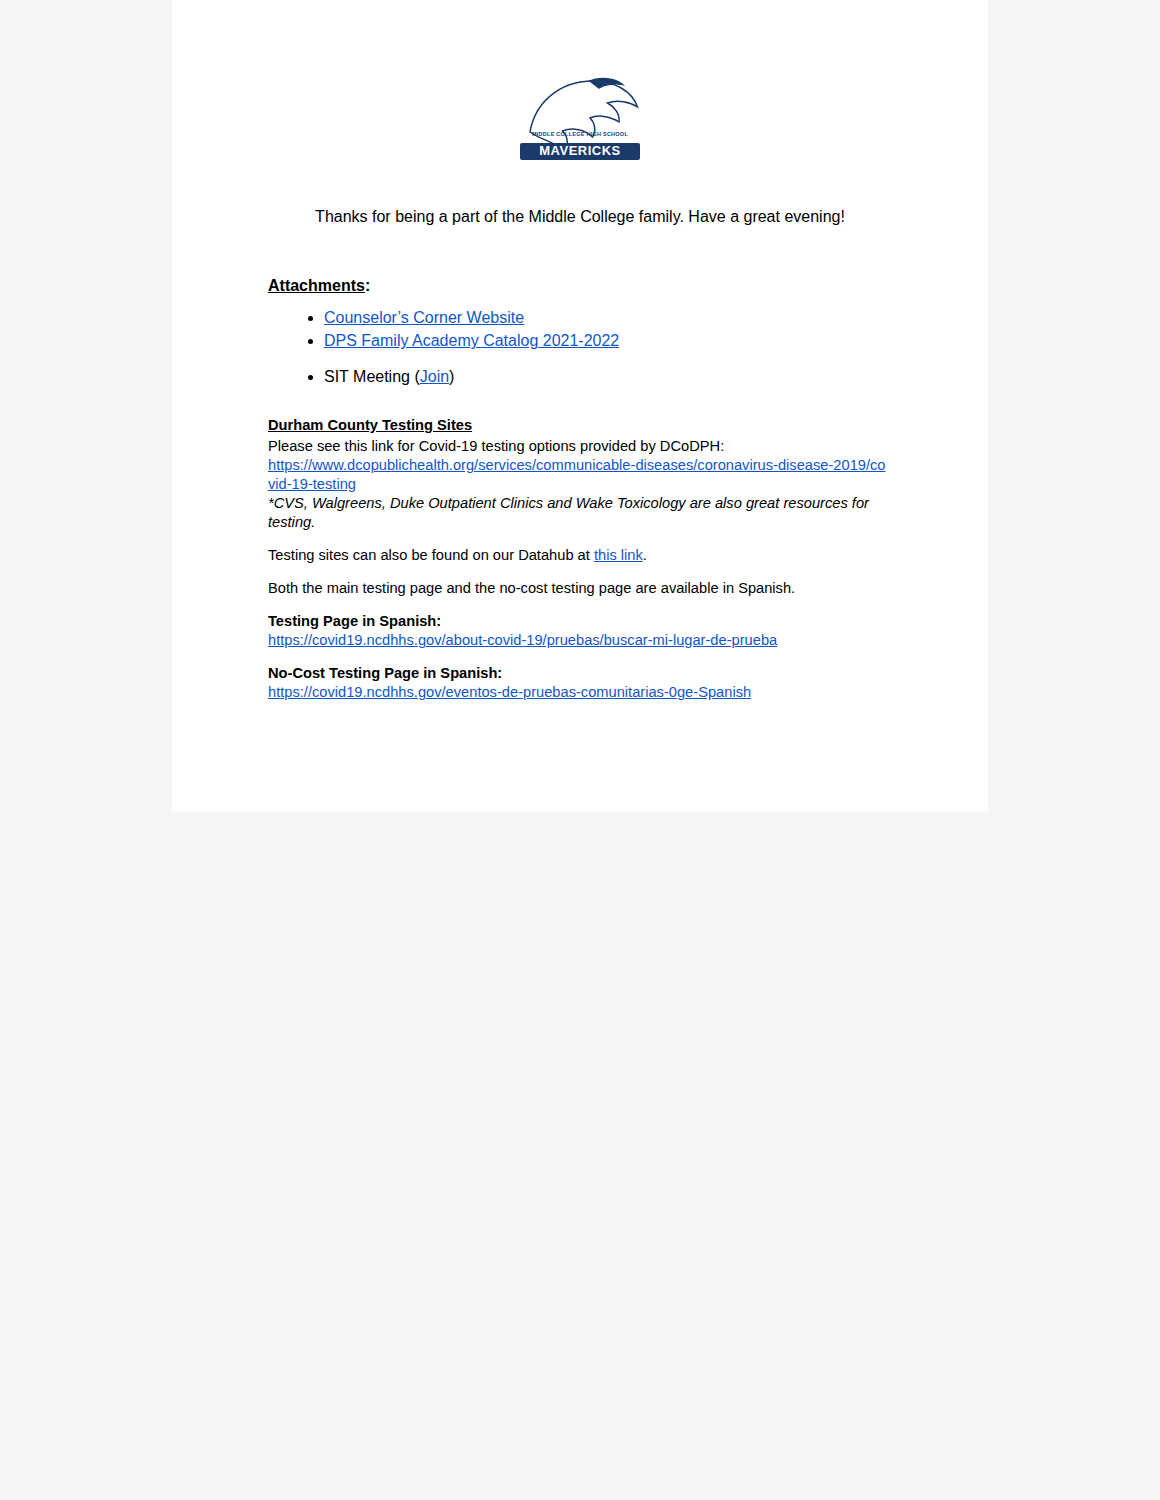Thanks for being a part of the Middle College family. Have a great evening!
Attachments:
Counselor’s Corner Website
DPS Family Academy Catalog 2021-2022
SIT Meeting (Join)
Durham County Testing Sites
Please see this link for Covid-19 testing options provided by DCoDPH:
https://www.dcopublichealth.org/services/communicable-diseases/coronavirus-disease-2019/covid-19-testing
*CVS, Walgreens, Duke Outpatient Clinics and Wake Toxicology are also great resources for testing.
Testing sites can also be found on our Datahub at this link.
Both the main testing page and the no-cost testing page are available in Spanish.
Testing Page in Spanish:
https://covid19.ncdhhs.gov/about-covid-19/pruebas/buscar-mi-lugar-de-prueba
No-Cost Testing Page in Spanish:
https://covid19.ncdhhs.gov/eventos-de-pruebas-comunitarias-0ge-Spanish